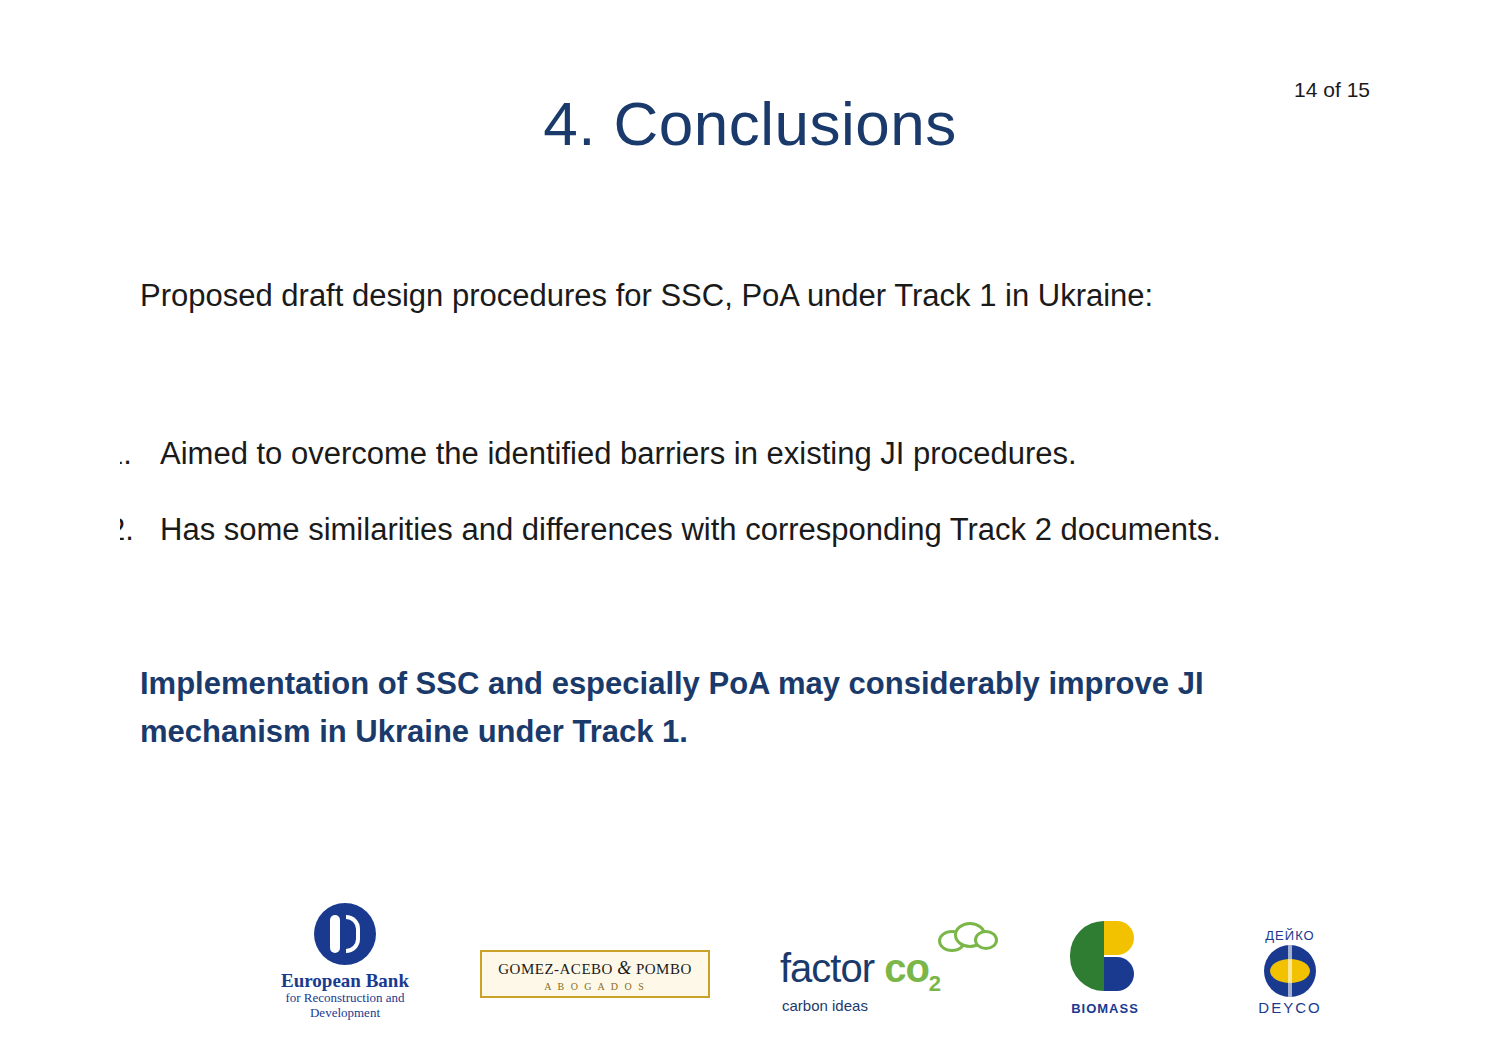14 of 15
4. Conclusions
Proposed draft design procedures for SSC, PoA under Track 1 in Ukraine:
1. Aimed to overcome the identified barriers in existing JI procedures.
2. Has some similarities and differences with corresponding Track 2 documents.
Implementation of SSC and especially PoA may considerably improve JI mechanism in Ukraine under Track 1.
European Bank
for Reconstruction and Development
GOMEZ-ACEBO & POMBO
A B O G A D O S
factor co2
carbon ideas
BIOMASS
ДЕЙКО
DEYCO